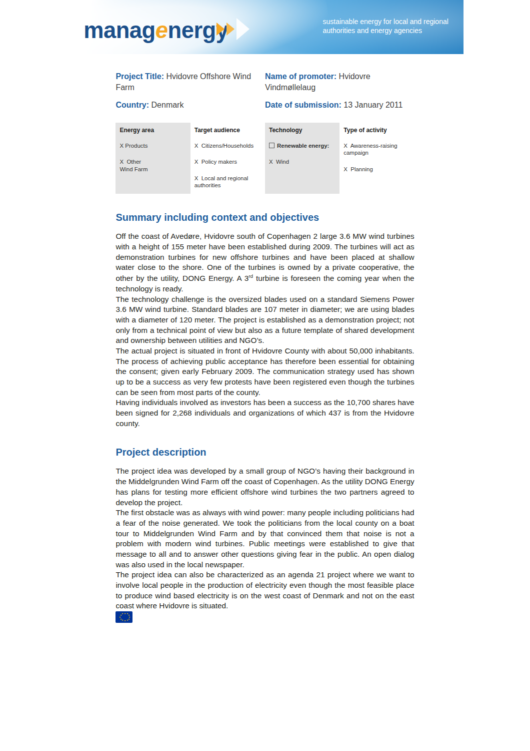managenergy
sustainable energy for local and regional
authorities and energy agencies
| Project Title: Hvidovre Offshore Wind Farm | Name of promoter: Hvidovre Vindmøllelaug |
| Country: Denmark | Date of submission: 13 January 2011 |
| Energy area X Products X Other Wind Farm | Target audience X Citizens/Households X Policy makers X Local and regional authorities | Technology Renewable energy: X Wind | Type of activity X Awareness-raising campaign X Planning |
Summary including context and objectives
Off the coast of Avedøre, Hvidovre south of Copenhagen 2 large 3.6 MW wind turbines with a height of 155 meter have been established during 2009. The turbines will act as demonstration turbines for new offshore turbines and have been placed at shallow water close to the shore. One of the turbines is owned by a private cooperative, the other by the utility, DONG Energy. A 3rd turbine is foreseen the coming year when the technology is ready.
The technology challenge is the oversized blades used on a standard Siemens Power 3.6 MW wind turbine. Standard blades are 107 meter in diameter; we are using blades with a diameter of 120 meter. The project is established as a demonstration project; not only from a technical point of view but also as a future template of shared development and ownership between utilities and NGO’s.
The actual project is situated in front of Hvidovre County with about 50,000 inhabitants. The process of achieving public acceptance has therefore been essential for obtaining the consent; given early February 2009. The communication strategy used has shown up to be a success as very few protests have been registered even though the turbines can be seen from most parts of the county.
Having individuals involved as investors has been a success as the 10,700 shares have been signed for 2,268 individuals and organizations of which 437 is from the Hvidovre county.
Project description
The project idea was developed by a small group of NGO’s having their background in the Middelgrunden Wind Farm off the coast of Copenhagen. As the utility DONG Energy has plans for testing more efficient offshore wind turbines the two partners agreed to develop the project.
The first obstacle was as always with wind power: many people including politicians had a fear of the noise generated. We took the politicians from the local county on a boat tour to Middelgrunden Wind Farm and by that convinced them that noise is not a problem with modern wind turbines. Public meetings were established to give that message to all and to answer other questions giving fear in the public. An open dialog was also used in the local newspaper.
The project idea can also be characterized as an agenda 21 project where we want to involve local people in the production of electricity even though the most feasible place to produce wind based electricity is on the west coast of Denmark and not on the east coast where Hvidovre is situated.
★ ★ ★ ★ ★ ★ ★ ★ ★ ★ ★ ★